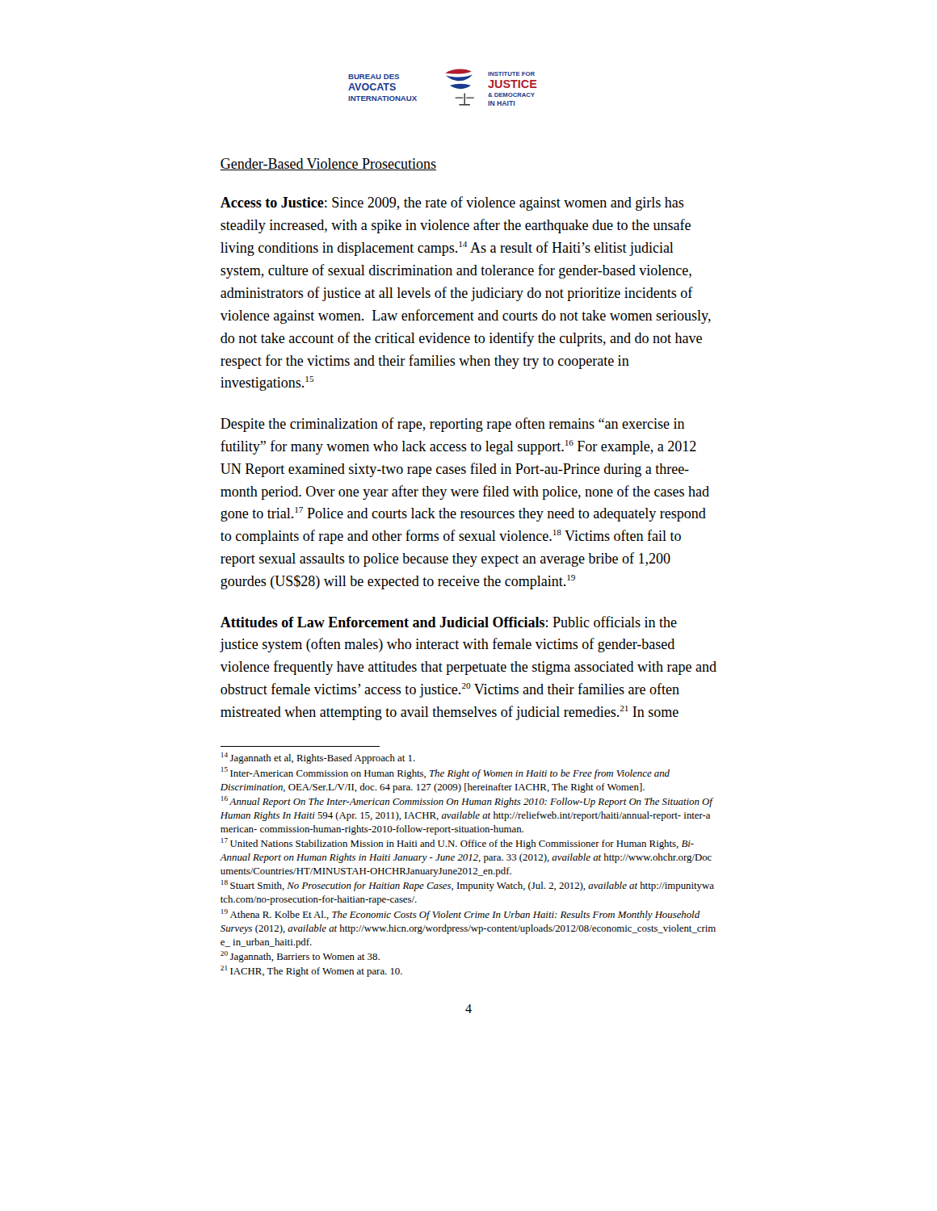Gender-Based Violence Prosecutions
Access to Justice: Since 2009, the rate of violence against women and girls has steadily increased, with a spike in violence after the earthquake due to the unsafe living conditions in displacement camps.14 As a result of Haiti’s elitist judicial system, culture of sexual discrimination and tolerance for gender-based violence, administrators of justice at all levels of the judiciary do not prioritize incidents of violence against women. Law enforcement and courts do not take women seriously, do not take account of the critical evidence to identify the culprits, and do not have respect for the victims and their families when they try to cooperate in investigations.15
Despite the criminalization of rape, reporting rape often remains “an exercise in futility” for many women who lack access to legal support.16 For example, a 2012 UN Report examined sixty-two rape cases filed in Port-au-Prince during a three-month period. Over one year after they were filed with police, none of the cases had gone to trial.17 Police and courts lack the resources they need to adequately respond to complaints of rape and other forms of sexual violence.18 Victims often fail to report sexual assaults to police because they expect an average bribe of 1,200 gourdes (US$28) will be expected to receive the complaint.19
Attitudes of Law Enforcement and Judicial Officials: Public officials in the justice system (often males) who interact with female victims of gender-based violence frequently have attitudes that perpetuate the stigma associated with rape and obstruct female victims’ access to justice.20 Victims and their families are often mistreated when attempting to avail themselves of judicial remedies.21 In some
Jagannath et al, Rights-Based Approach at 1.
Inter-American Commission on Human Rights, The Right of Women in Haiti to be Free from Violence and Discrimination, OEA/Ser.L/V/II, doc. 64 para. 127 (2009) [hereinafter IACHR, The Right of Women].
Annual Report On The Inter-American Commission On Human Rights 2010: Follow-Up Report On The Situation Of Human Rights In Haiti 594 (Apr. 15, 2011), IACHR, available at http://reliefweb.int/report/haiti/annual-report- inter-american- commission-human-rights-2010-follow-report-situation-human.
United Nations Stabilization Mission in Haiti and U.N. Office of the High Commissioner for Human Rights, Bi-Annual Report on Human Rights in Haiti January - June 2012, para. 33 (2012), available at http://www.ohchr.org/Documents/Countries/HT/MINUSTAH-OHCHRJanuaryJune2012_en.pdf.
Stuart Smith, No Prosecution for Haitian Rape Cases, Impunity Watch, (Jul. 2, 2012), available at http://impunitywatch.com/no-prosecution-for-haitian-rape-cases/.
Athena R. Kolbe Et Al., The Economic Costs Of Violent Crime In Urban Haiti: Results From Monthly Household Surveys (2012), available at http://www.hicn.org/wordpress/wp-content/uploads/2012/08/economic_costs_violent_crime_ in_urban_haiti.pdf.
Jagannath, Barriers to Women at 38.
IACHR, The Right of Women at para. 10.
4